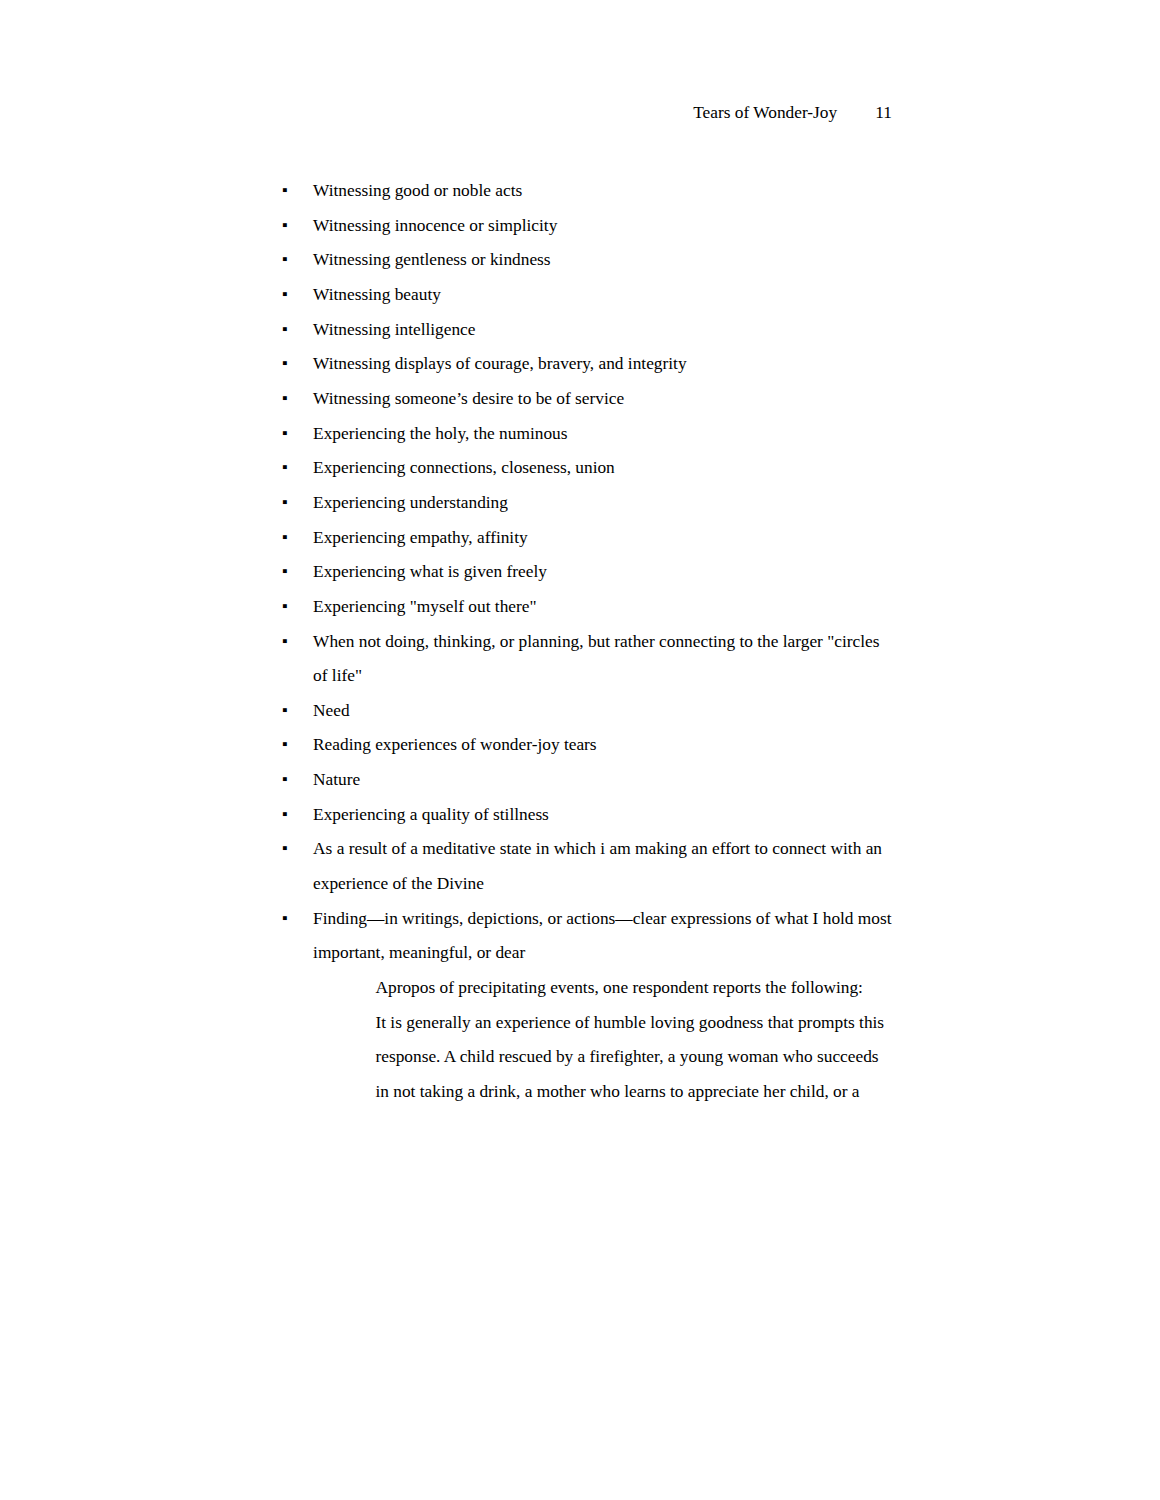Tears of Wonder-Joy11
Witnessing good or noble acts
Witnessing innocence or simplicity
Witnessing gentleness or kindness
Witnessing beauty
Witnessing intelligence
Witnessing displays of courage, bravery, and integrity
Witnessing someone’s desire to be of service
Experiencing the holy, the numinous
Experiencing connections, closeness, union
Experiencing understanding
Experiencing empathy, affinity
Experiencing what is given freely
Experiencing "myself out there"
When not doing, thinking, or planning, but rather connecting to the larger "circles of life"
Need
Reading experiences of wonder-joy tears
Nature
Experiencing a quality of stillness
As a result of a meditative state in which i am making an effort to connect with an experience of the Divine
Finding—in writings, depictions, or actions—clear expressions of what I hold most important, meaningful, or dear
Apropos of precipitating events, one respondent reports the following:
It is generally an experience of humble loving goodness that prompts this
response. A child rescued by a firefighter, a young woman who succeeds
in not taking a drink, a mother who learns to appreciate her child, or a